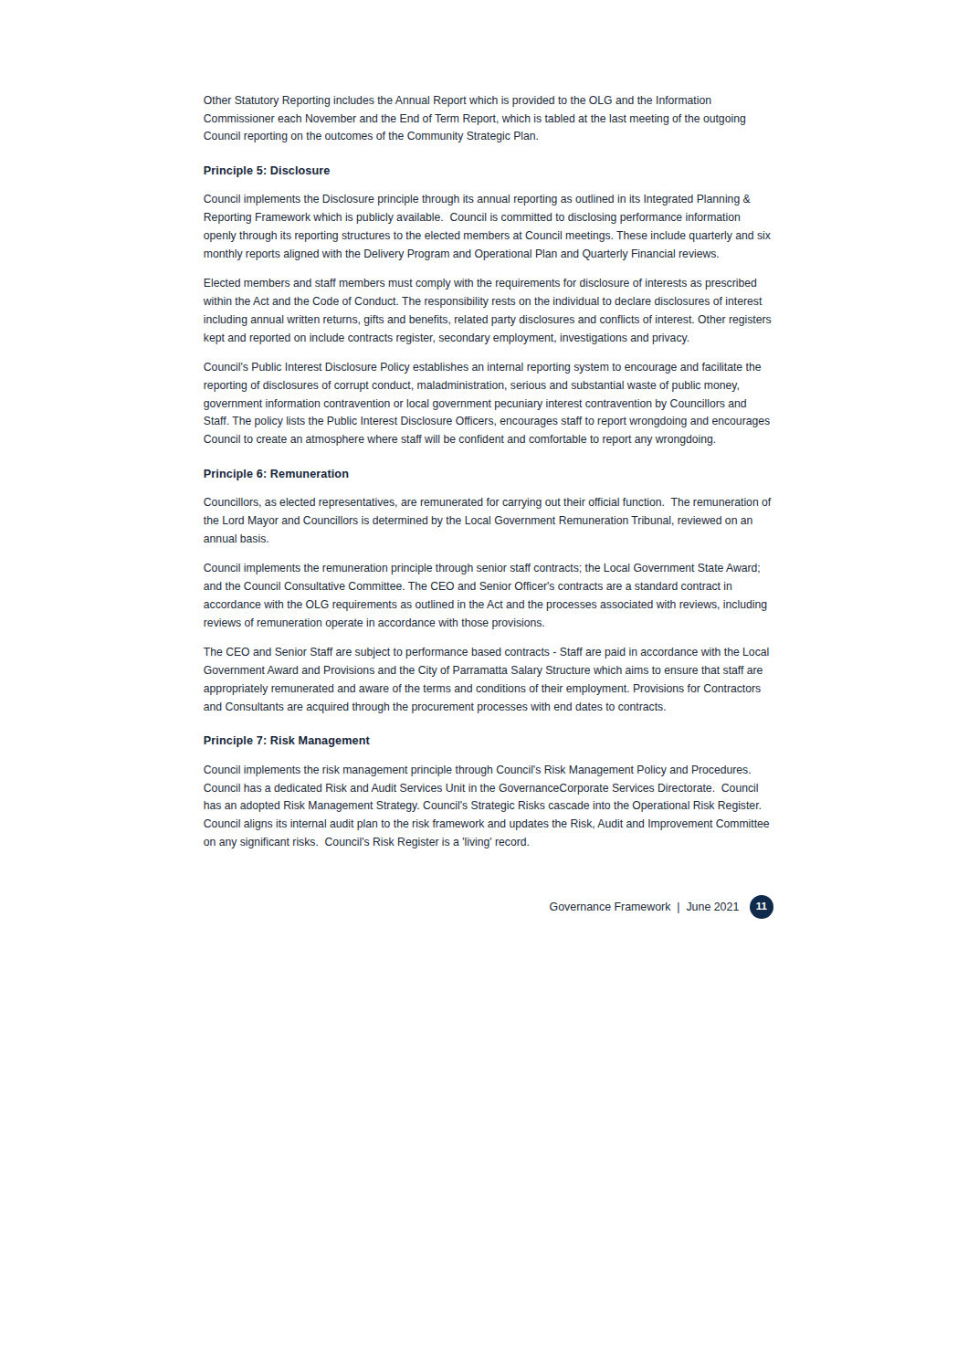Other Statutory Reporting includes the Annual Report which is provided to the OLG and the Information Commissioner each November and the End of Term Report, which is tabled at the last meeting of the outgoing Council reporting on the outcomes of the Community Strategic Plan.
Principle 5: Disclosure
Council implements the Disclosure principle through its annual reporting as outlined in its Integrated Planning & Reporting Framework which is publicly available. Council is committed to disclosing performance information openly through its reporting structures to the elected members at Council meetings. These include quarterly and six monthly reports aligned with the Delivery Program and Operational Plan and Quarterly Financial reviews.
Elected members and staff members must comply with the requirements for disclosure of interests as prescribed within the Act and the Code of Conduct. The responsibility rests on the individual to declare disclosures of interest including annual written returns, gifts and benefits, related party disclosures and conflicts of interest. Other registers kept and reported on include contracts register, secondary employment, investigations and privacy.
Council's Public Interest Disclosure Policy establishes an internal reporting system to encourage and facilitate the reporting of disclosures of corrupt conduct, maladministration, serious and substantial waste of public money, government information contravention or local government pecuniary interest contravention by Councillors and Staff. The policy lists the Public Interest Disclosure Officers, encourages staff to report wrongdoing and encourages Council to create an atmosphere where staff will be confident and comfortable to report any wrongdoing.
Principle 6: Remuneration
Councillors, as elected representatives, are remunerated for carrying out their official function. The remuneration of the Lord Mayor and Councillors is determined by the Local Government Remuneration Tribunal, reviewed on an annual basis.
Council implements the remuneration principle through senior staff contracts; the Local Government State Award; and the Council Consultative Committee. The CEO and Senior Officer's contracts are a standard contract in accordance with the OLG requirements as outlined in the Act and the processes associated with reviews, including reviews of remuneration operate in accordance with those provisions.
The CEO and Senior Staff are subject to performance based contracts - Staff are paid in accordance with the Local Government Award and Provisions and the City of Parramatta Salary Structure which aims to ensure that staff are appropriately remunerated and aware of the terms and conditions of their employment. Provisions for Contractors and Consultants are acquired through the procurement processes with end dates to contracts.
Principle 7: Risk Management
Council implements the risk management principle through Council's Risk Management Policy and Procedures. Council has a dedicated Risk and Audit Services Unit in the GovernanceCorporate Services Directorate. Council has an adopted Risk Management Strategy. Council's Strategic Risks cascade into the Operational Risk Register. Council aligns its internal audit plan to the risk framework and updates the Risk, Audit and Improvement Committee on any significant risks. Council's Risk Register is a 'living' record.
Governance Framework | June 2021 11